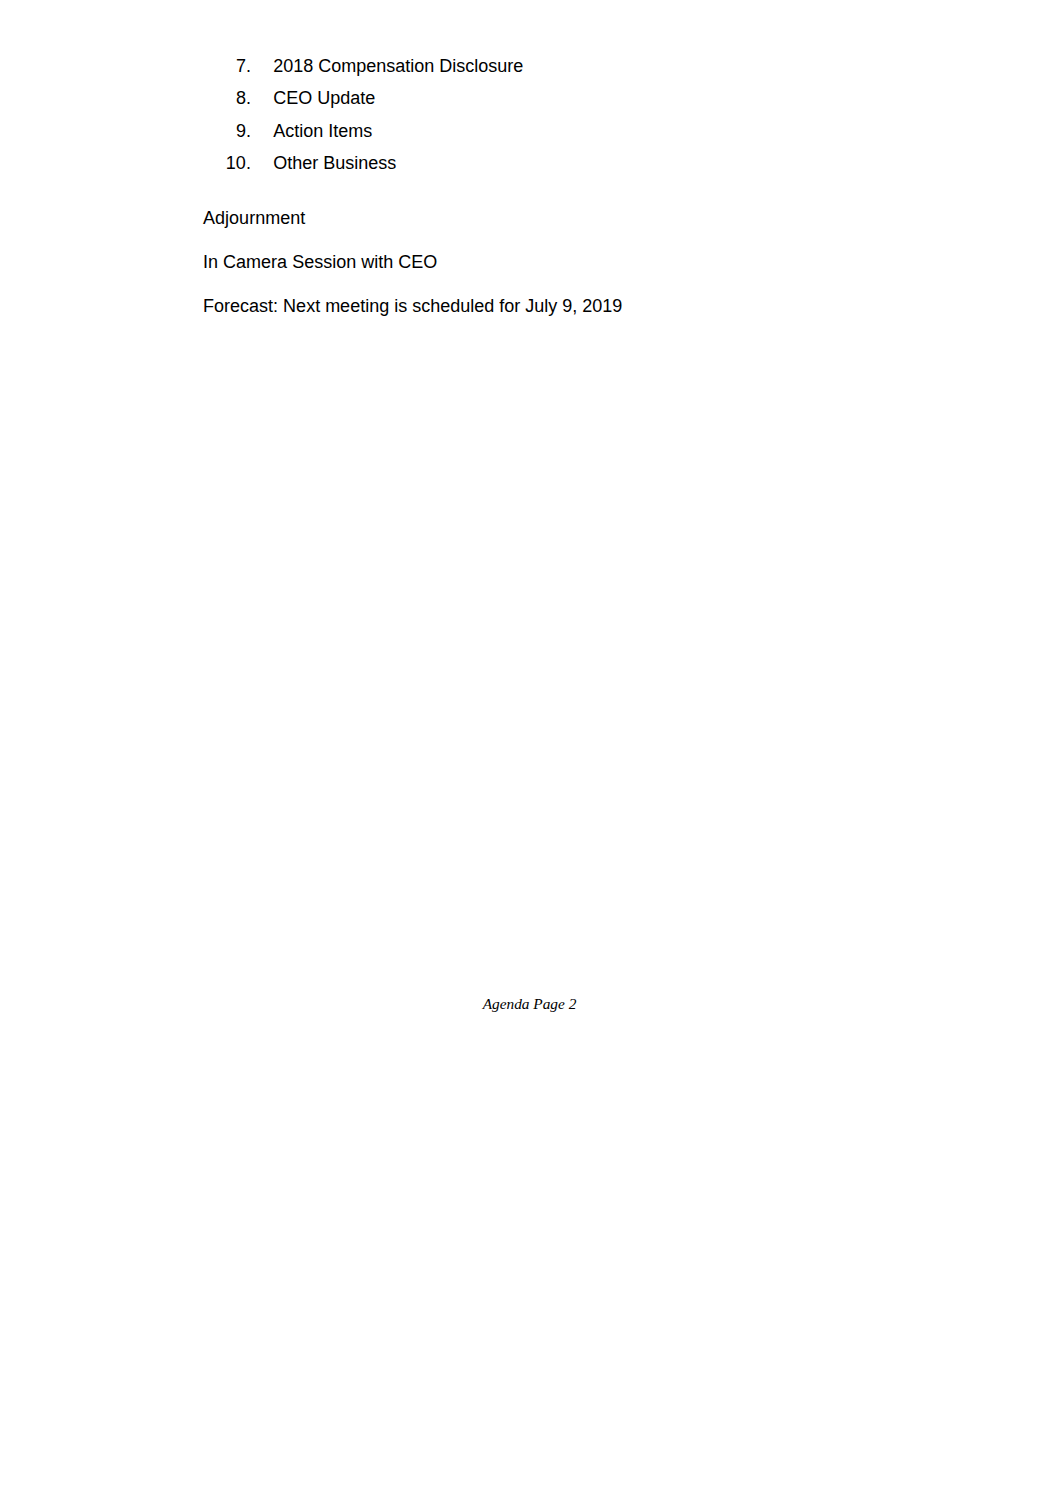2018 Compensation Disclosure
CEO Update
Action Items
Other Business
Adjournment
In Camera Session with CEO
Forecast: Next meeting is scheduled for July 9, 2019
Agenda Page 2